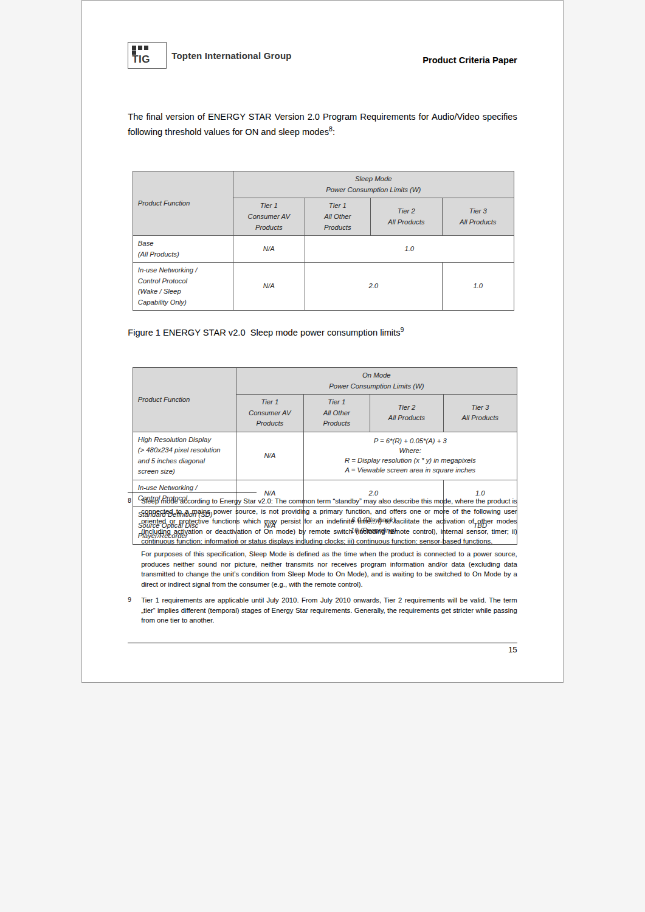TIG
Topten International Group
Product Criteria Paper
The final version of ENERGY STAR Version 2.0 Program Requirements for Audio/Video specifies following threshold values for ON and sleep modes8:
| Product Function | Sleep Mode Power Consumption Limits (W) |
| Tier 1 Consumer AV Products | Tier 1 All Other Products | Tier 2 All Products | Tier 3 All Products |
| Base (All Products) | N/A | 1.0 |
| In-use Networking / Control Protocol (Wake / Sleep Capability Only) | N/A | 2.0 | 1.0 |
Figure 1 ENERGY STAR v2.0 Sleep mode power consumption limits9
| Product Function | On Mode Power Consumption Limits (W) |
| Tier 1 Consumer AV Products | Tier 1 All Other Products | Tier 2 All Products | Tier 3 All Products |
| High Resolution Display (> 480x234 pixel resolution and 5 inches diagonal screen size) | N/A | P = 6*(R) + 0.05*(A) + 3 Where: R = Display resolution (x * y) in megapixels A = Viewable screen area in square inches |
| In-use Networking / Control Protocol | N/A | 2.0 | 1.0 |
| Standard Definition (SD) Source Optical Disc Player/Recorder | N/A | 6.0 (Playback) 16 (Recording) | TBD |
8
Sleep mode according to Energy Star v2.0: The common term “standby” may also describe this mode, where the product is connected to a mains power source, is not providing a primary function, and offers one or more of the following user oriented or protective functions which may persist for an indefinite time.: i) to facilitate the activation of other modes (including activation or deactivation of On mode) by remote switch (including remote control), internal sensor, timer; ii) continuous function: information or status displays including clocks; iii) continuous function: sensor-based functions.
For purposes of this specification, Sleep Mode is defined as the time when the product is connected to a power source, produces neither sound nor picture, neither transmits nor receives program information and/or data (excluding data transmitted to change the unit’s condition from Sleep Mode to On Mode), and is waiting to be switched to On Mode by a direct or indirect signal from the consumer (e.g., with the remote control).
9
Tier 1 requirements are applicable until July 2010. From July 2010 onwards, Tier 2 requirements will be valid. The term „tier“ implies different (temporal) stages of Energy Star requirements. Generally, the requirements get stricter while passing from one tier to another.
15